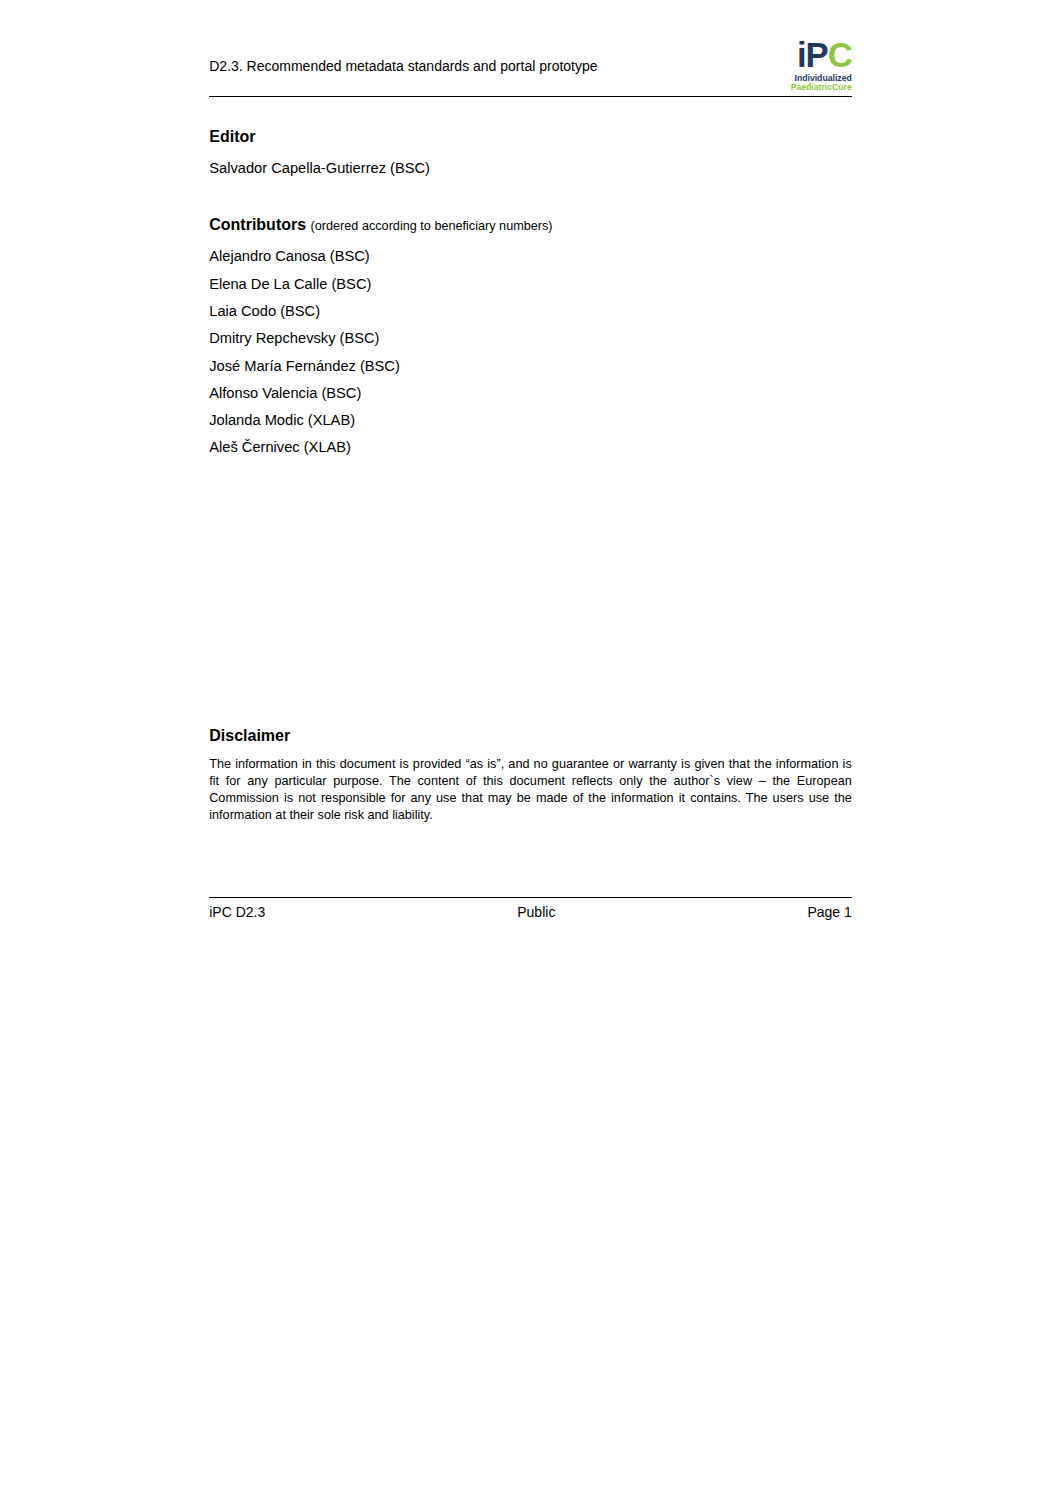D2.3. Recommended metadata standards and portal prototype
iPC
Individualized
PaediatricCure
Editor
Salvador Capella-Gutierrez (BSC)
Contributors (ordered according to beneficiary numbers)
Alejandro Canosa (BSC)
Elena De La Calle (BSC)
Laia Codo (BSC)
Dmitry Repchevsky (BSC)
José María Fernández (BSC)
Alfonso Valencia (BSC)
Jolanda Modic (XLAB)
Aleš Černivec (XLAB)
Disclaimer
The information in this document is provided “as is”, and no guarantee or warranty is given that the information is fit for any particular purpose. The content of this document reflects only the author`s view – the European Commission is not responsible for any use that may be made of the information it contains. The users use the information at their sole risk and liability.
iPC D2.3
Public
Page 1